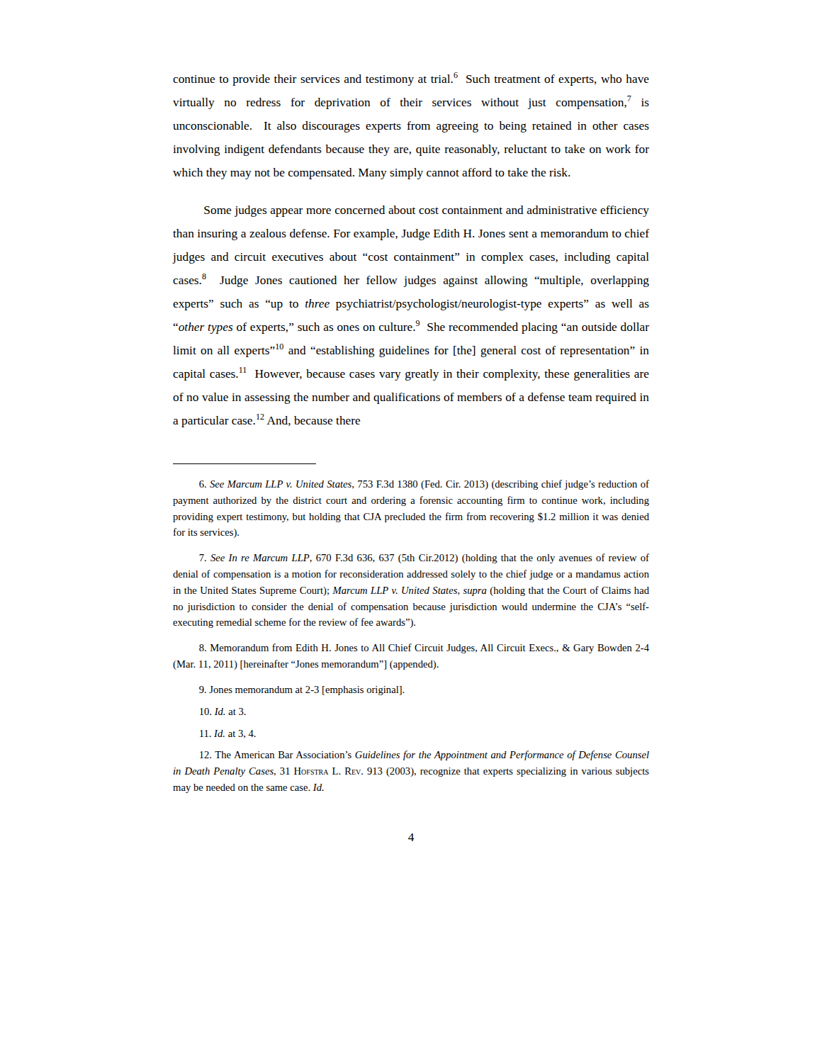continue to provide their services and testimony at trial.6 Such treatment of experts, who have virtually no redress for deprivation of their services without just compensation,7 is unconscionable. It also discourages experts from agreeing to being retained in other cases involving indigent defendants because they are, quite reasonably, reluctant to take on work for which they may not be compensated. Many simply cannot afford to take the risk.
Some judges appear more concerned about cost containment and administrative efficiency than insuring a zealous defense. For example, Judge Edith H. Jones sent a memorandum to chief judges and circuit executives about “cost containment” in complex cases, including capital cases.8 Judge Jones cautioned her fellow judges against allowing “multiple, overlapping experts” such as “up to three psychiatrist/psychologist/neurologist-type experts” as well as “other types of experts,” such as ones on culture.9 She recommended placing “an outside dollar limit on all experts”10 and “establishing guidelines for [the] general cost of representation” in capital cases.11 However, because cases vary greatly in their complexity, these generalities are of no value in assessing the number and qualifications of members of a defense team required in a particular case.12 And, because there
6. See Marcum LLP v. United States, 753 F.3d 1380 (Fed. Cir. 2013) (describing chief judge’s reduction of payment authorized by the district court and ordering a forensic accounting firm to continue work, including providing expert testimony, but holding that CJA precluded the firm from recovering $1.2 million it was denied for its services).
7. See In re Marcum LLP, 670 F.3d 636, 637 (5th Cir.2012) (holding that the only avenues of review of denial of compensation is a motion for reconsideration addressed solely to the chief judge or a mandamus action in the United States Supreme Court); Marcum LLP v. United States, supra (holding that the Court of Claims had no jurisdiction to consider the denial of compensation because jurisdiction would undermine the CJA’s “self-executing remedial scheme for the review of fee awards”).
8. Memorandum from Edith H. Jones to All Chief Circuit Judges, All Circuit Execs., & Gary Bowden 2-4 (Mar. 11, 2011) [hereinafter “Jones memorandum”] (appended).
9. Jones memorandum at 2-3 [emphasis original].
10. Id. at 3.
11. Id. at 3, 4.
12. The American Bar Association’s Guidelines for the Appointment and Performance of Defense Counsel in Death Penalty Cases, 31 Hofstra L. Rev. 913 (2003), recognize that experts specializing in various subjects may be needed on the same case. Id.
4